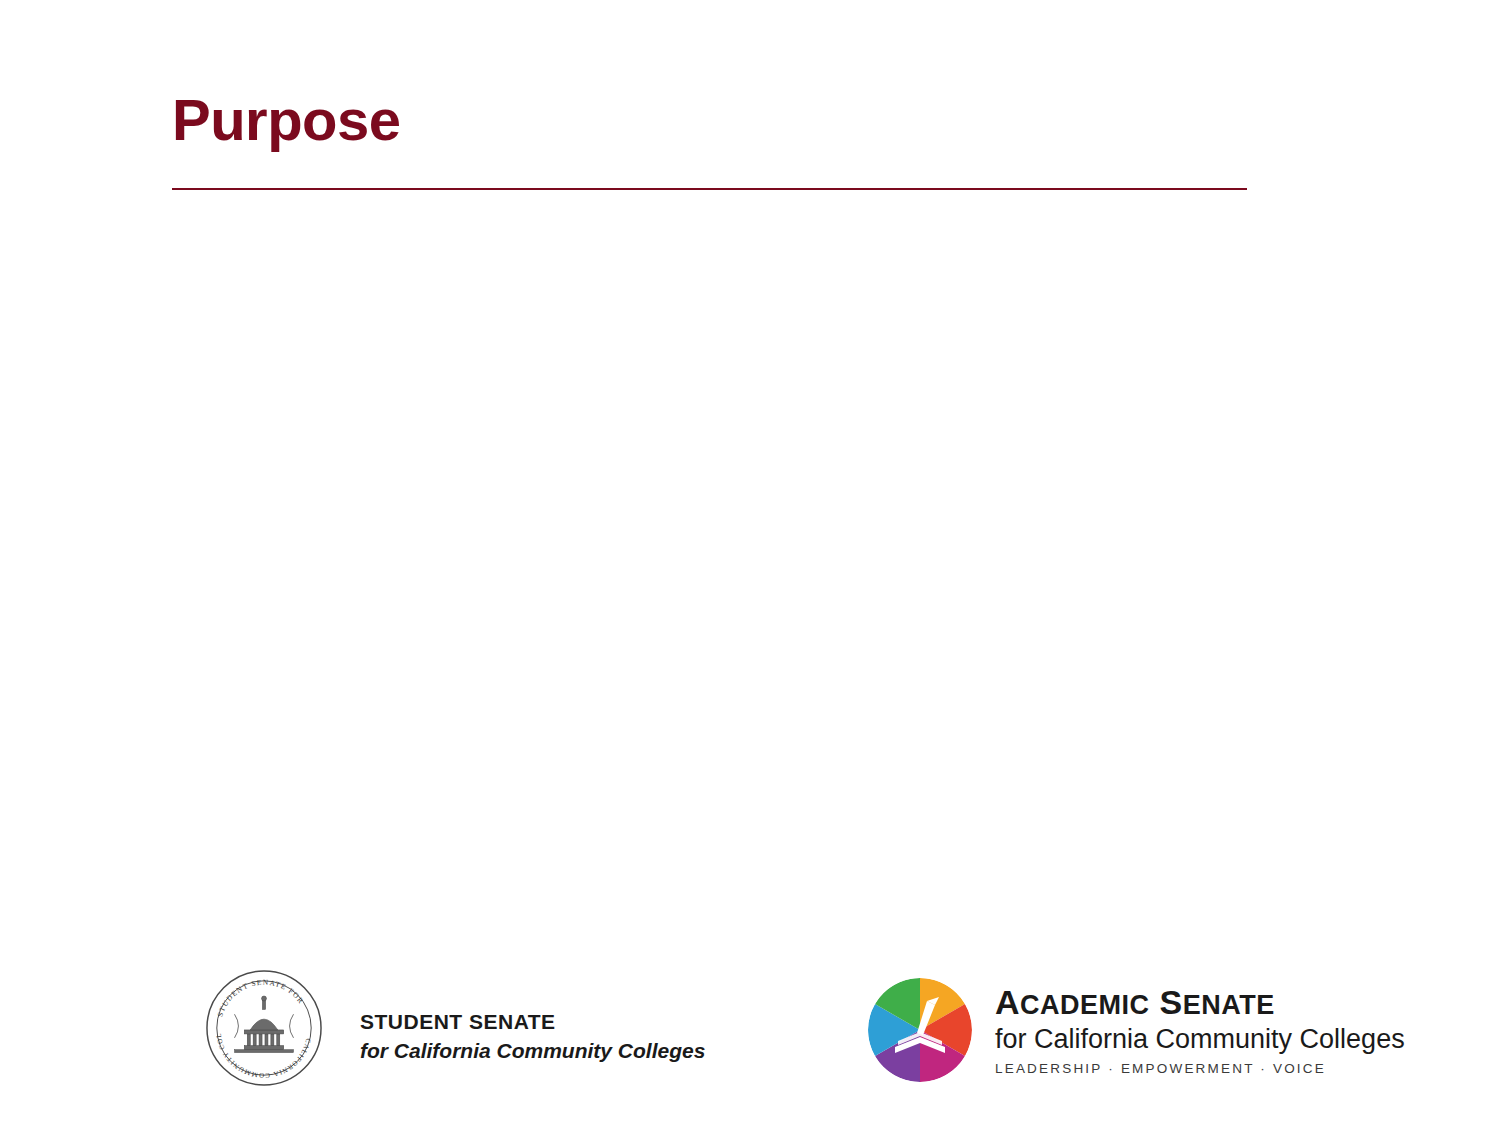Purpose
STUDENT SENATE FOR CALIFORNIA COMMUNITY COLLEGES
STUDENT SENATE
for California Community Colleges
ACADEMIC SENATE
for California Community Colleges
LEADERSHIP · EMPOWERMENT · VOICE